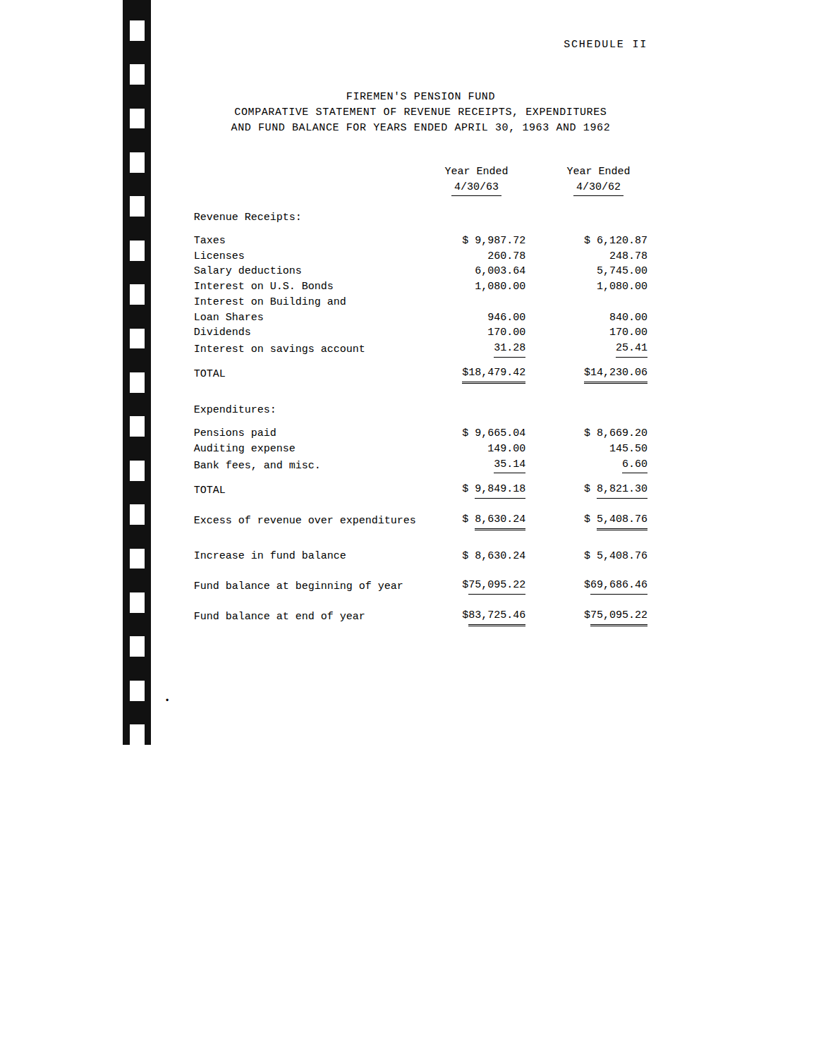SCHEDULE II
FIREMEN'S PENSION FUND
COMPARATIVE STATEMENT OF REVENUE RECEIPTS, EXPENDITURES
AND FUND BALANCE FOR YEARS ENDED APRIL 30, 1963 AND 1962
| | Year Ended | Year Ended |
| | 4/30/63 | 4/30/62 |
| Revenue Receipts: | | |
| Taxes | $ 9,987.72 | $ 6,120.87 |
| Licenses | 260.78 | 248.78 |
| Salary deductions | 6,003.64 | 5,745.00 |
| Interest on U.S. Bonds | 1,080.00 | 1,080.00 |
| Interest on Building and | | |
| Loan Shares | 946.00 | 840.00 |
| Dividends | 170.00 | 170.00 |
| Interest on savings account | 31.28 | 25.41 |
| TOTAL | $18,479.42 | $14,230.06 |
| Expenditures: | | |
| Pensions paid | $ 9,665.04 | $ 8,669.20 |
| Auditing expense | 149.00 | 145.50 |
| Bank fees, and misc. | 35.14 | 6.60 |
| TOTAL | $ 9,849.18 | $ 8,821.30 |
| Excess of revenue over expenditures | $ 8,630.24 | $ 5,408.76 |
| Increase in fund balance | $ 8,630.24 | $ 5,408.76 |
| Fund balance at beginning of year | $ 75,095.22 | $ 69,686.46 |
| Fund balance at end of year | $ 83,725.46 | $ 75,095.22 |
•